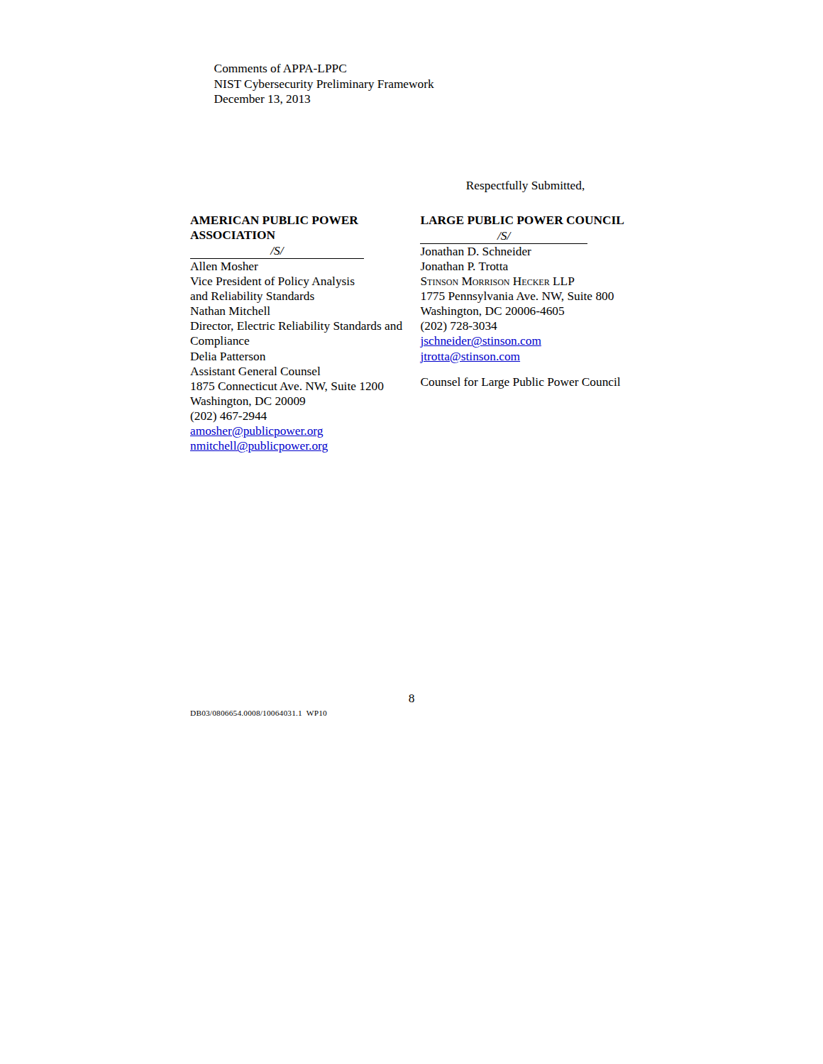Comments of APPA-LPPC
NIST Cybersecurity Preliminary Framework
December 13, 2013
Respectfully Submitted,
| AMERICAN PUBLIC POWER ASSOCIATION / S / Allen Mosher Vice President of Policy Analysis and Reliability Standards Nathan Mitchell Director, Electric Reliability Standards and Compliance Delia Patterson Assistant General Counsel 1875 Connecticut Ave. NW, Suite 1200 Washington, DC 20009 (202) 467-2944 amosher@publicpower.org nmitchell@publicpower.org | | LARGE PUBLIC POWER COUNCIL / S / Jonathan D. Schneider Jonathan P. Trotta Stinson Morrison Hecker LLP 1775 Pennsylvania Ave. NW, Suite 800 Washington, DC 20006-4605 (202) 728-3034 jschneider@stinson.com jtrotta@stinson.com Counsel for Large Public Power Council |
8
DB03/0806654.0008/10064031.1 WP10